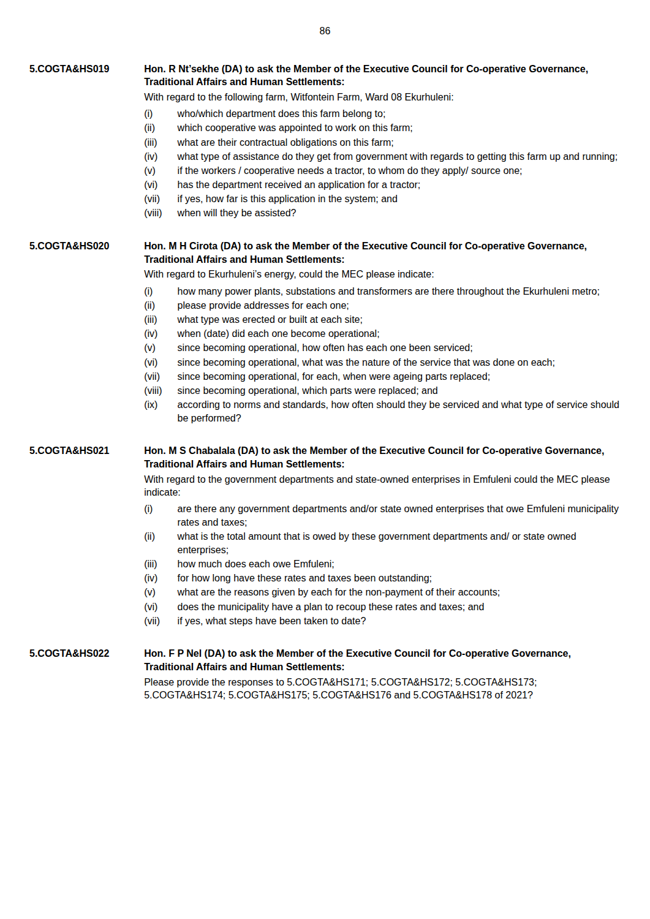86
5.COGTA&HS019
Hon. R Nt’sekhe (DA) to ask the Member of the Executive Council for Co-operative Governance, Traditional Affairs and Human Settlements:
With regard to the following farm, Witfontein Farm, Ward 08 Ekurhuleni:
(i) who/which department does this farm belong to;
(ii) which cooperative was appointed to work on this farm;
(iii) what are their contractual obligations on this farm;
(iv) what type of assistance do they get from government with regards to getting this farm up and running;
(v) if the workers / cooperative needs a tractor, to whom do they apply/ source one;
(vi) has the department received an application for a tractor;
(vii) if yes, how far is this application in the system; and
(viii) when will they be assisted?
5.COGTA&HS020
Hon. M H Cirota (DA) to ask the Member of the Executive Council for Co-operative Governance, Traditional Affairs and Human Settlements:
With regard to Ekurhuleni’s energy, could the MEC please indicate:
(i) how many power plants, substations and transformers are there throughout the Ekurhuleni metro;
(ii) please provide addresses for each one;
(iii) what type was erected or built at each site;
(iv) when (date) did each one become operational;
(v) since becoming operational, how often has each one been serviced;
(vi) since becoming operational, what was the nature of the service that was done on each;
(vii) since becoming operational, for each, when were ageing parts replaced;
(viii) since becoming operational, which parts were replaced; and
(ix) according to norms and standards, how often should they be serviced and what type of service should be performed?
5.COGTA&HS021
Hon. M S Chabalala (DA) to ask the Member of the Executive Council for Co-operative Governance, Traditional Affairs and Human Settlements:
With regard to the government departments and state-owned enterprises in Emfuleni could the MEC please indicate:
(i) are there any government departments and/or state owned enterprises that owe Emfuleni municipality rates and taxes;
(ii) what is the total amount that is owed by these government departments and/ or state owned enterprises;
(iii) how much does each owe Emfuleni;
(iv) for how long have these rates and taxes been outstanding;
(v) what are the reasons given by each for the non-payment of their accounts;
(vi) does the municipality have a plan to recoup these rates and taxes; and
(vii) if yes, what steps have been taken to date?
5.COGTA&HS022
Hon. F P Nel (DA) to ask the Member of the Executive Council for Co-operative Governance, Traditional Affairs and Human Settlements:
Please provide the responses to 5.COGTA&HS171; 5.COGTA&HS172; 5.COGTA&HS173; 5.COGTA&HS174; 5.COGTA&HS175; 5.COGTA&HS176 and 5.COGTA&HS178 of 2021?